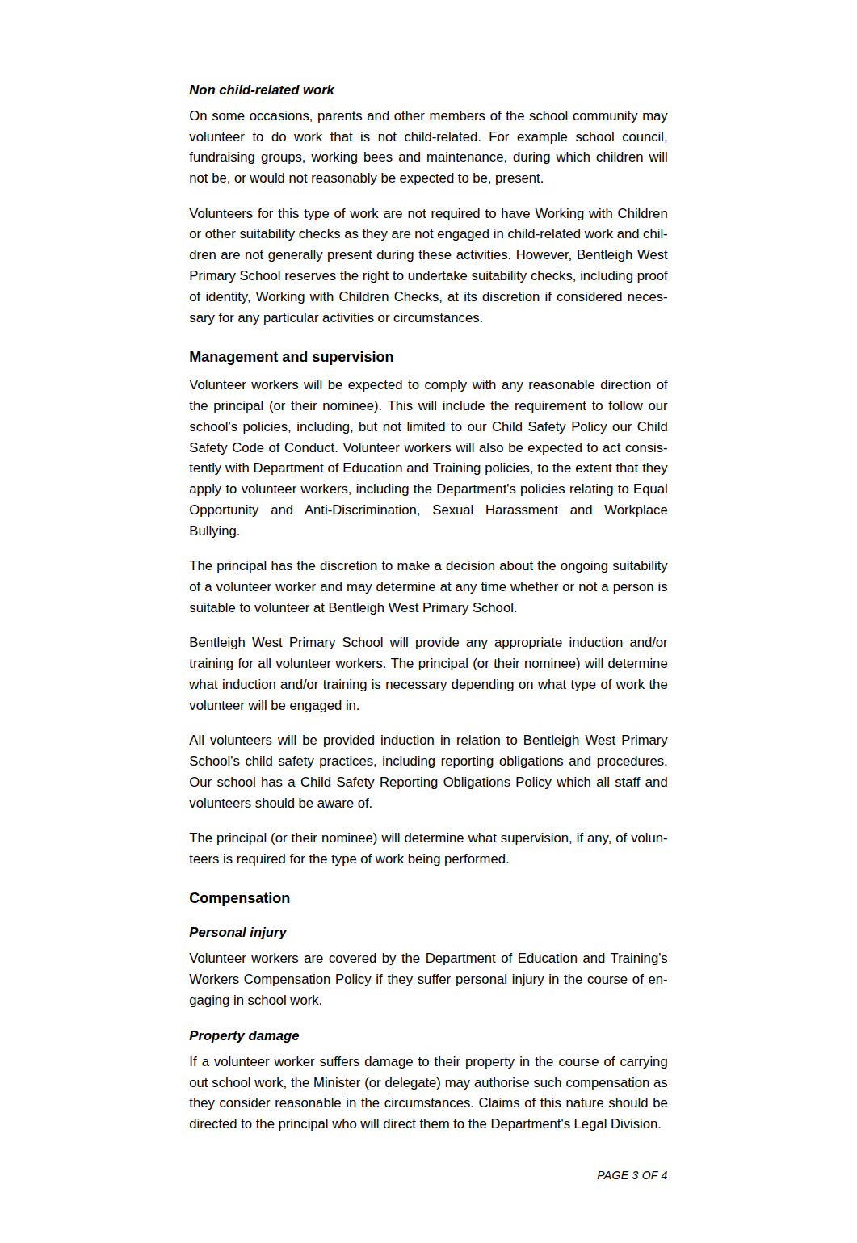Non child-related work
On some occasions, parents and other members of the school community may volunteer to do work that is not child-related. For example school council, fundraising groups, working bees and maintenance, during which children will not be, or would not reasonably be expected to be, present.
Volunteers for this type of work are not required to have Working with Children or other suitability checks as they are not engaged in child-related work and children are not generally present during these activities. However, Bentleigh West Primary School reserves the right to undertake suitability checks, including proof of identity, Working with Children Checks, at its discretion if considered necessary for any particular activities or circumstances.
Management and supervision
Volunteer workers will be expected to comply with any reasonable direction of the principal (or their nominee). This will include the requirement to follow our school's policies, including, but not limited to our Child Safety Policy our Child Safety Code of Conduct. Volunteer workers will also be expected to act consistently with Department of Education and Training policies, to the extent that they apply to volunteer workers, including the Department's policies relating to Equal Opportunity and Anti-Discrimination, Sexual Harassment and Workplace Bullying.
The principal has the discretion to make a decision about the ongoing suitability of a volunteer worker and may determine at any time whether or not a person is suitable to volunteer at Bentleigh West Primary School.
Bentleigh West Primary School will provide any appropriate induction and/or training for all volunteer workers. The principal (or their nominee) will determine what induction and/or training is necessary depending on what type of work the volunteer will be engaged in.
All volunteers will be provided induction in relation to Bentleigh West Primary School's child safety practices, including reporting obligations and procedures. Our school has a Child Safety Reporting Obligations Policy which all staff and volunteers should be aware of.
The principal (or their nominee) will determine what supervision, if any, of volunteers is required for the type of work being performed.
Compensation
Personal injury
Volunteer workers are covered by the Department of Education and Training's Workers Compensation Policy if they suffer personal injury in the course of engaging in school work.
Property damage
If a volunteer worker suffers damage to their property in the course of carrying out school work, the Minister (or delegate) may authorise such compensation as they consider reasonable in the circumstances. Claims of this nature should be directed to the principal who will direct them to the Department's Legal Division.
PAGE 3 OF 4